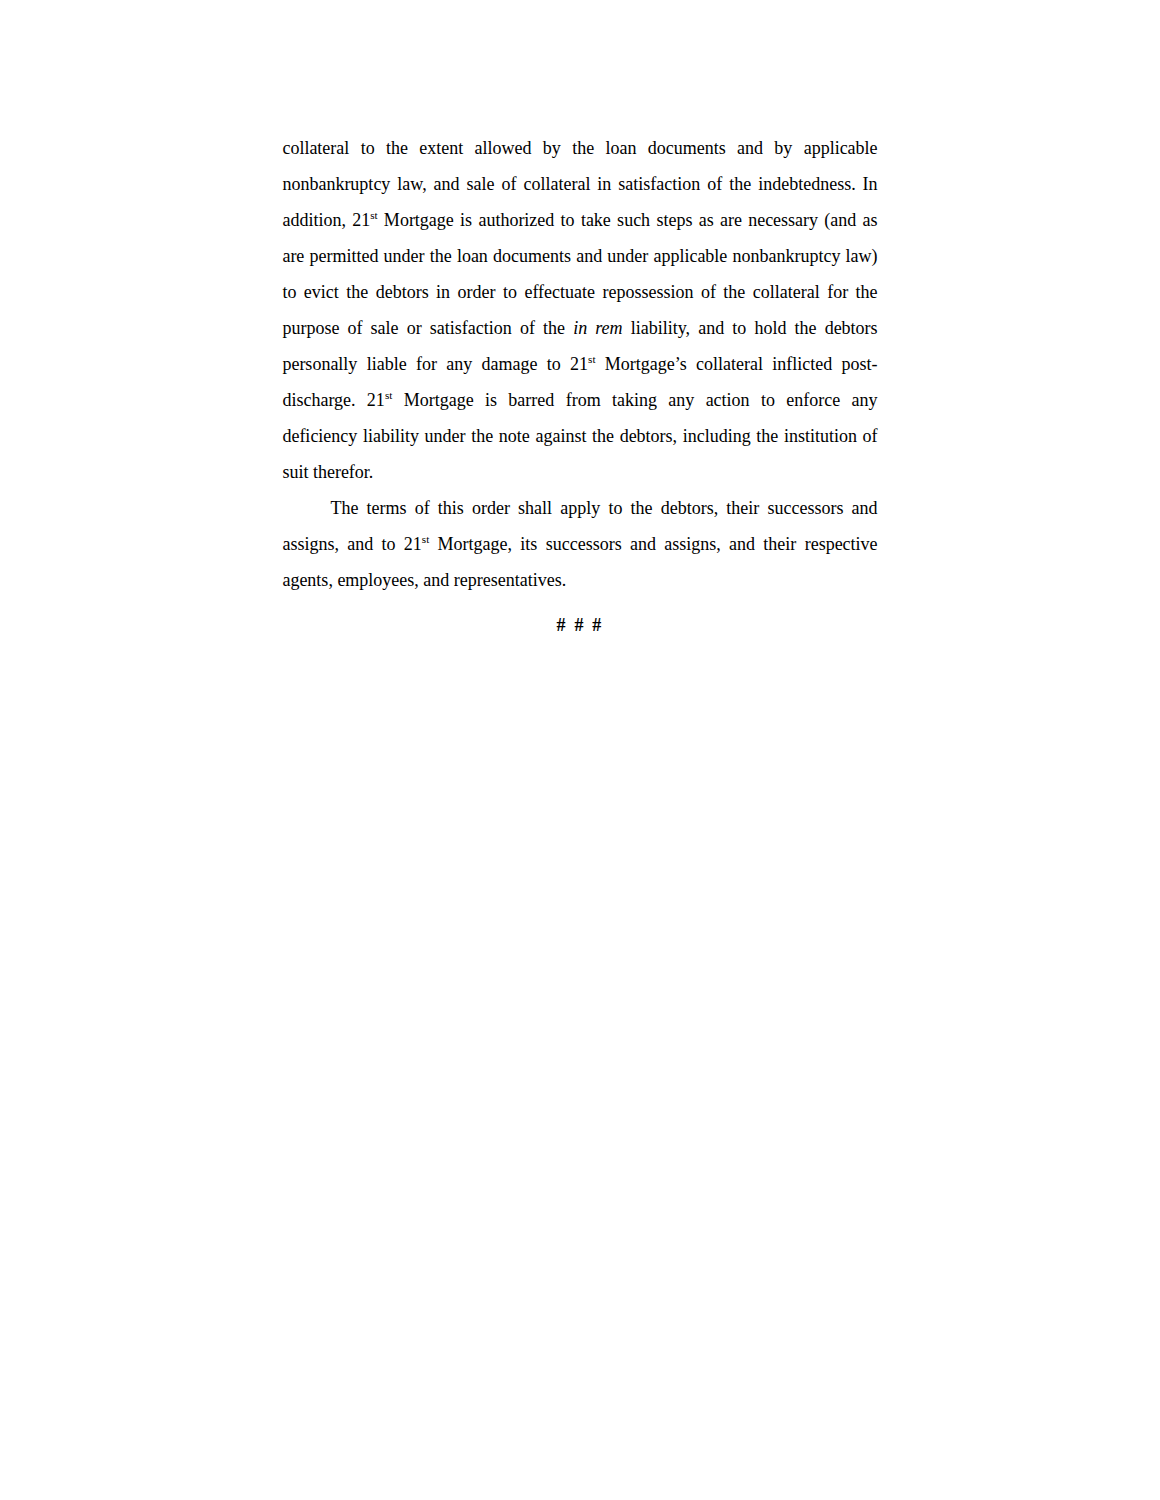collateral to the extent allowed by the loan documents and by applicable nonbankruptcy law, and sale of collateral in satisfaction of the indebtedness. In addition, 21st Mortgage is authorized to take such steps as are necessary (and as are permitted under the loan documents and under applicable nonbankruptcy law) to evict the debtors in order to effectuate repossession of the collateral for the purpose of sale or satisfaction of the in rem liability, and to hold the debtors personally liable for any damage to 21st Mortgage’s collateral inflicted post-discharge. 21st Mortgage is barred from taking any action to enforce any deficiency liability under the note against the debtors, including the institution of suit therefor.
The terms of this order shall apply to the debtors, their successors and assigns, and to 21st Mortgage, its successors and assigns, and their respective agents, employees, and representatives.
# # #